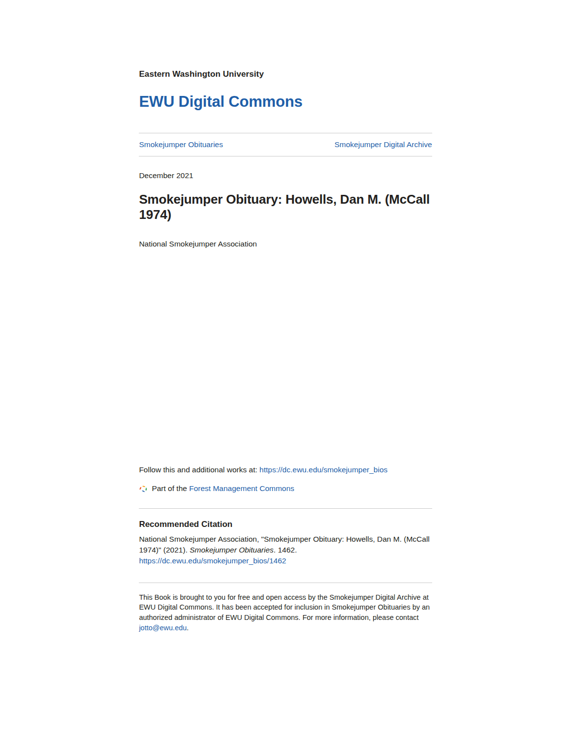Eastern Washington University
EWU Digital Commons
Smokejumper Obituaries Smokejumper Digital Archive
December 2021
Smokejumper Obituary: Howells, Dan M. (McCall 1974)
National Smokejumper Association
Follow this and additional works at: https://dc.ewu.edu/smokejumper_bios
Part of the Forest Management Commons
Recommended Citation
National Smokejumper Association, "Smokejumper Obituary: Howells, Dan M. (McCall 1974)" (2021). Smokejumper Obituaries. 1462.
https://dc.ewu.edu/smokejumper_bios/1462
This Book is brought to you for free and open access by the Smokejumper Digital Archive at EWU Digital Commons. It has been accepted for inclusion in Smokejumper Obituaries by an authorized administrator of EWU Digital Commons. For more information, please contact jotto@ewu.edu.